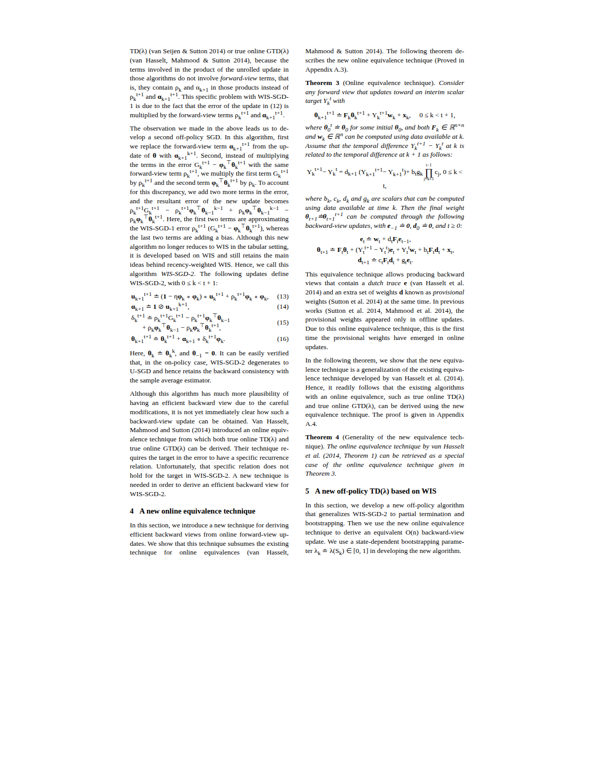TD(λ) (van Seijen & Sutton 2014) or true online GTD(λ) (van Hasselt, Mahmood & Sutton 2014), because the terms involved in the product of the unrolled update in those algorithms do not involve forward-view terms, that is, they contain ρk and αk+1 in those products instead of ρkt+1 and αk+1t+1. This specific problem with WIS-SGD-1 is due to the fact that the error of the update in (12) is multiplied by the forward-view terms ρkt+1 and αk+1t+1.
The observation we made in the above leads us to develop a second off-policy SGD. In this algorithm, first we replace the forward-view term αk+1t+1 from the update of θ with αk+1k+1. Second, instead of multiplying the terms in the error Gkt+1 − φk⊤θkt+1 with the same forward-view term ρkt+1, we multiply the first term Gkt+1 by ρkt+1 and the second term φk⊤θkt+1 by ρk. To account for this discrepancy, we add two more terms in the error, and the resultant error of the new update becomes ρkt+1Gkt+1 − ρkt+1φk⊤θk−1k−1 + ρkφk⊤θk−1k−1 − ρkφk⊤θkt+1. Here, the first two terms are approximating the WIS-SGD-1 error ρkt+1 (Gkt+1 − φk⊤θkt+1), whereas the last two terms are adding a bias. Although this new algorithm no longer reduces to WIS in the tabular setting, it is developed based on WIS and still retains the main ideas behind recency-weighted WIS. Hence, we call this algorithm WIS-SGD-2. The following updates define WIS-SGD-2, with 0 ≤ k < t + 1:
uk+1t+1 ≐ (1 − ηφk ∘ φk) ∘ ukt+1 + ρkt+1φk ∘ φk,
(13)
αk+1 ≐ 1 ⊘ uk+1k+1,
(14)
δkt+1 ≐ ρkt+1Gkt+1 − ρkt+1φk⊤θk−1 + ρkφk⊤θk−1 − ρkφk⊤θkt+1,
(15)
θk+1t+1 ≐ θkt+1 + αk+1 ∘ δkt+1φk.
(16)
Here, θk ≐ θkk, and θ−1 = 0. It can be easily verified that, in the on-policy case, WIS-SGD-2 degenerates to U-SGD and hence retains the backward consistency with the sample average estimator.
Although this algorithm has much more plausibility of having an efficient backward view due to the careful modifications, it is not yet immediately clear how such a backward-view update can be obtained. Van Hasselt, Mahmood and Sutton (2014) introduced an online equivalence technique from which both true online TD(λ) and true online GTD(λ) can be derived. Their technique requires the target in the error to have a specific recurrence relation. Unfortunately, that specific relation does not hold for the target in WIS-SGD-2. A new technique is needed in order to derive an efficient backward view for WIS-SGD-2.
4 A new online equivalence technique
In this section, we introduce a new technique for deriving efficient backward views from online forward-view updates. We show that this technique subsumes the existing technique for online equivalences (van Hasselt, Mahmood & Sutton 2014). The following theorem describes the new online equivalence technique (Proved in Appendix A.3).
Theorem 3 (Online equivalence technique). Consider any forward view that updates toward an interim scalar target Ykt with
θk+1t+1 ≐ Fkθkt+1 + Ykt+1wk + xk, 0 ≤ k < t + 1,
where θ0t ≐ θ0 for some initial θ0, and both Fk ∈ ℝn×n and wk ∈ ℝn can be computed using data available at k. Assume that the temporal difference Ykt+1 − Ykt at k is related to the temporal difference at k + 1 as follows:
Ykt+1− Ykt = dk+1 (Yk+1t+1− Yk+1t)+ btgkt−1∏j=k+1cj, 0 ≤ k < t,
where bk, ck, dk and gk are scalars that can be computed using data available at time k. Then the final weight θt+1≐θt+1t+1 can be computed through the following backward-view updates, with e−1 ≐ 0, d0 ≐ 0, and t ≥ 0:
et ≐ wt + dtFtet−1,
θt+1 ≐ Ftθt + (Ytt+1 − Ytt)et + Yttwt + btFtdt + xt,
dt+1 ≐ ctFtdt + gtet.
This equivalence technique allows producing backward views that contain a dutch trace e (van Hasselt et al. 2014) and an extra set of weights d known as provisional weights (Sutton et al. 2014) at the same time. In previous works (Sutton et al. 2014, Mahmood et al. 2014), the provisional weights appeared only in offline updates. Due to this online equivalence technique, this is the first time the provisional weights have emerged in online updates.
In the following theorem, we show that the new equivalence technique is a generalization of the existing equivalence technique developed by van Hasselt et al. (2014). Hence, it readily follows that the existing algorithms with an online equivalence, such as true online TD(λ) and true online GTD(λ), can be derived using the new equivalence technique. The proof is given in Appendix A.4.
Theorem 4 (Generality of the new equivalence technique). The online equivalence technique by van Hasselt et al. (2014, Theorem 1) can be retrieved as a special case of the online equivalence technique given in Theorem 3.
5 A new off-policy TD(λ) based on WIS
In this section, we develop a new off-policy algorithm that generalizes WIS-SGD-2 to partial termination and bootstrapping. Then we use the new online equivalence technique to derive an equivalent O(n) backward-view update. We use a state-dependent bootstrapping parameter λk ≐ λ(Sk) ∈ [0, 1] in developing the new algorithm.